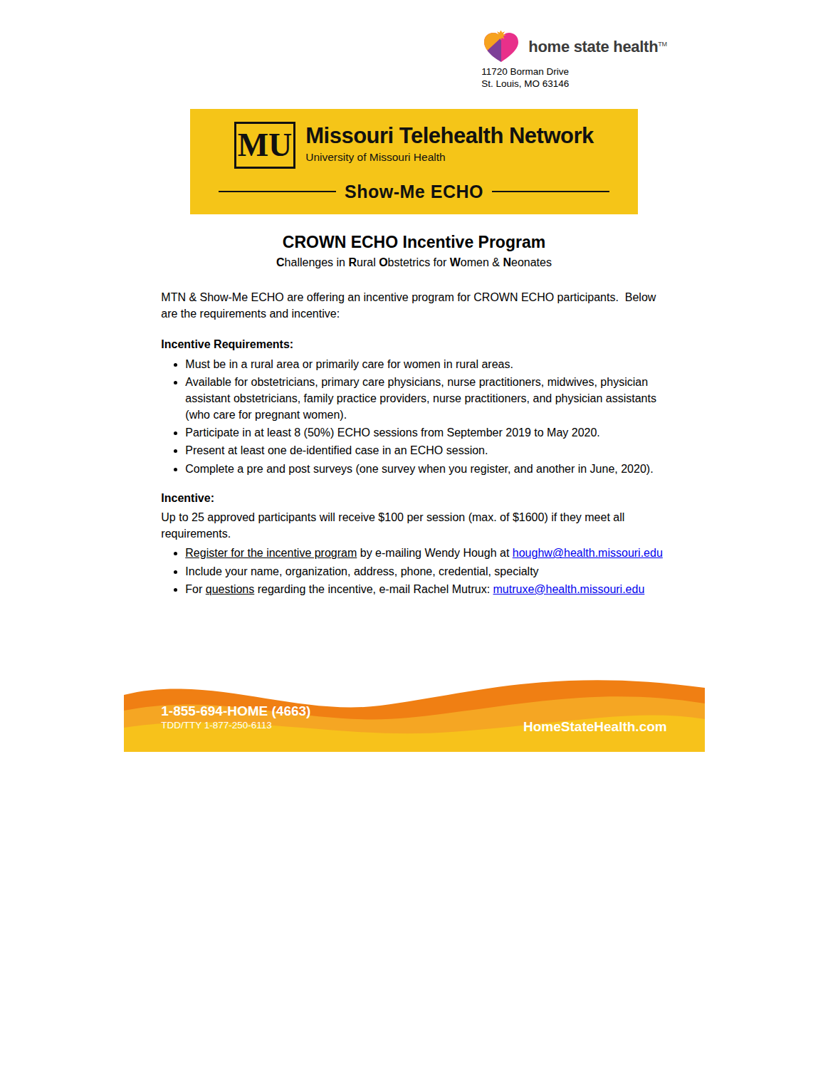home state healthTM
11720 Borman Drive
St. Louis, MO 63146
MU
Missouri Telehealth Network
University of Missouri Health
Show-Me ECHO
CROWN ECHO Incentive Program
Challenges in Rural Obstetrics for Women & Neonates
MTN & Show-Me ECHO are offering an incentive program for CROWN ECHO participants. Below are the requirements and incentive:
Incentive Requirements:
Must be in a rural area or primarily care for women in rural areas.
Available for obstetricians, primary care physicians, nurse practitioners, midwives, physician assistant obstetricians, family practice providers, nurse practitioners, and physician assistants (who care for pregnant women).
Participate in at least 8 (50%) ECHO sessions from September 2019 to May 2020.
Present at least one de-identified case in an ECHO session.
Complete a pre and post surveys (one survey when you register, and another in June, 2020).
Incentive:
Up to 25 approved participants will receive $100 per session (max. of $1600) if they meet all requirements.
Register for the incentive program by e-mailing Wendy Hough at houghw@health.missouri.edu
Include your name, organization, address, phone, credential, specialty
For questions regarding the incentive, e-mail Rachel Mutrux: mutruxe@health.missouri.edu
1-855-694-HOME (4663)
TDD/TTY 1-877-250-6113
HomeStateHealth.com